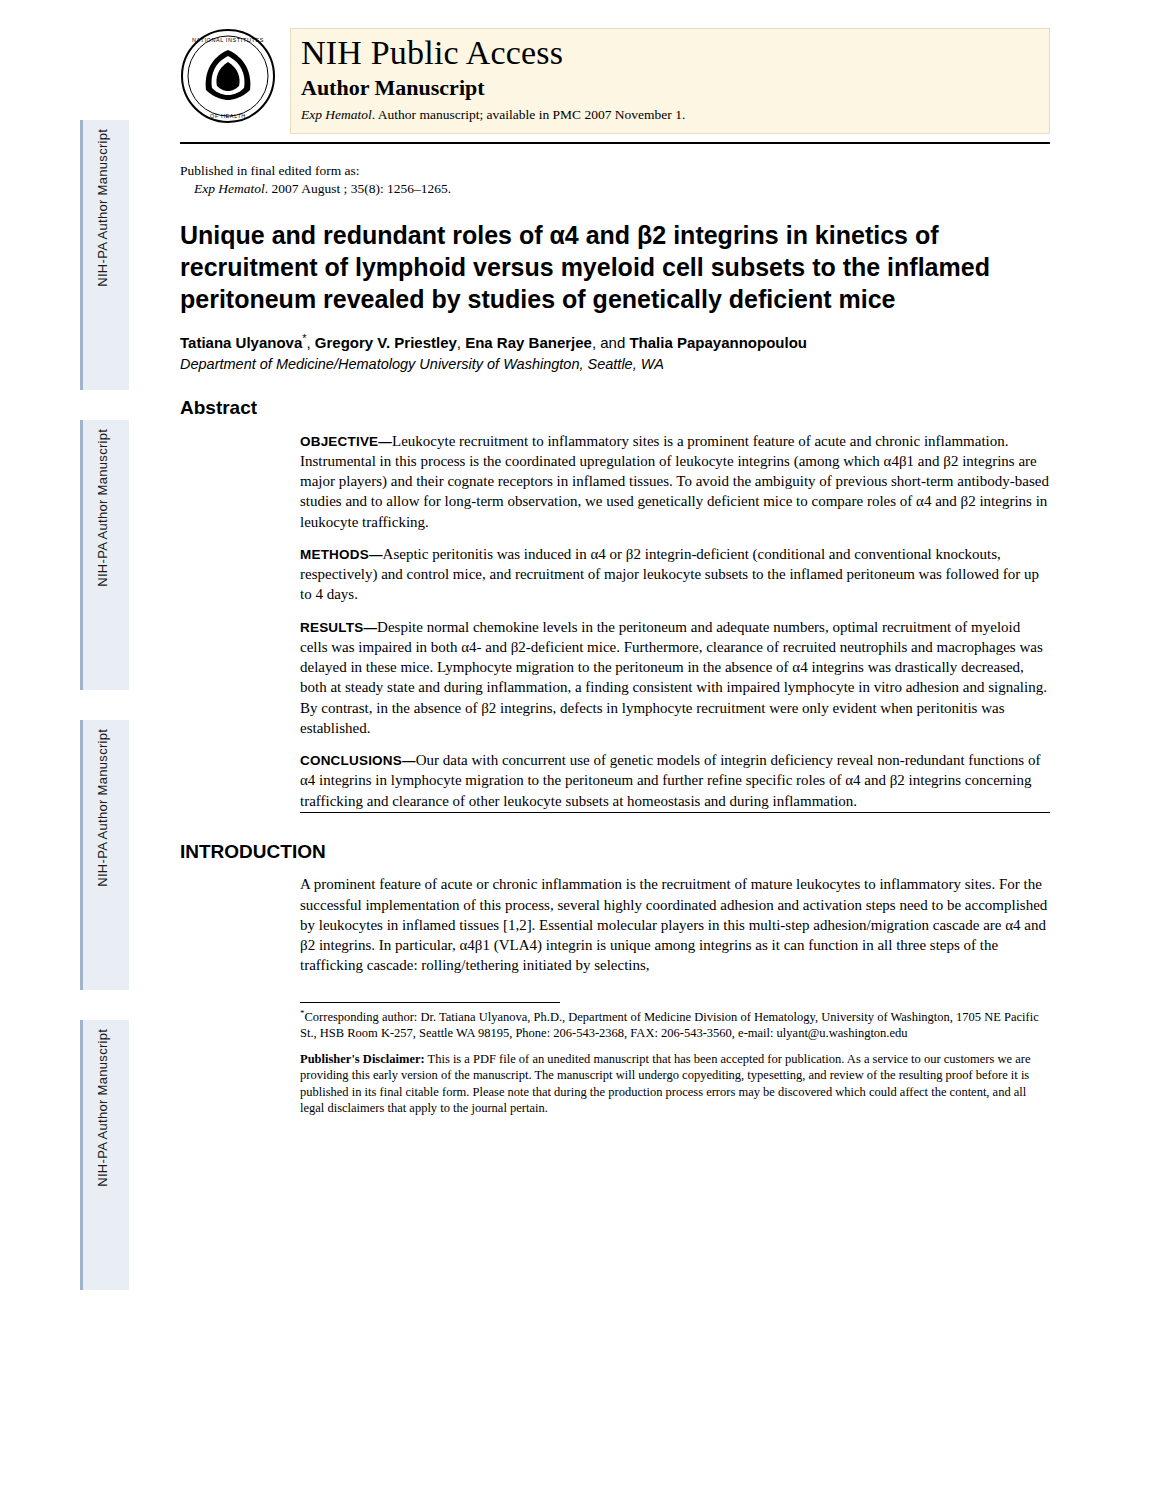NIH-PA Author Manuscript
NIH-PA Author Manuscript
NIH-PA Author Manuscript
NIH-PA Author Manuscript
NATIONAL INSTITUTES OF HEALTH
NIH Public Access
Author Manuscript
Exp Hematol. Author manuscript; available in PMC 2007 November 1.
Published in final edited form as:
Exp Hematol. 2007 August ; 35(8): 1256–1265.
Unique and redundant roles of α4 and β2 integrins in kinetics of recruitment of lymphoid versus myeloid cell subsets to the inflamed peritoneum revealed by studies of genetically deficient mice
Tatiana Ulyanova*, Gregory V. Priestley, Ena Ray Banerjee, and Thalia Papayannopoulou
Department of Medicine/Hematology University of Washington, Seattle, WA
Abstract
OBJECTIVE—Leukocyte recruitment to inflammatory sites is a prominent feature of acute and chronic inflammation. Instrumental in this process is the coordinated upregulation of leukocyte integrins (among which α4β1 and β2 integrins are major players) and their cognate receptors in inflamed tissues. To avoid the ambiguity of previous short-term antibody-based studies and to allow for long-term observation, we used genetically deficient mice to compare roles of α4 and β2 integrins in leukocyte trafficking.
METHODS—Aseptic peritonitis was induced in α4 or β2 integrin-deficient (conditional and conventional knockouts, respectively) and control mice, and recruitment of major leukocyte subsets to the inflamed peritoneum was followed for up to 4 days.
RESULTS—Despite normal chemokine levels in the peritoneum and adequate numbers, optimal recruitment of myeloid cells was impaired in both α4- and β2-deficient mice. Furthermore, clearance of recruited neutrophils and macrophages was delayed in these mice. Lymphocyte migration to the peritoneum in the absence of α4 integrins was drastically decreased, both at steady state and during inflammation, a finding consistent with impaired lymphocyte in vitro adhesion and signaling. By contrast, in the absence of β2 integrins, defects in lymphocyte recruitment were only evident when peritonitis was established.
CONCLUSIONS—Our data with concurrent use of genetic models of integrin deficiency reveal non-redundant functions of α4 integrins in lymphocyte migration to the peritoneum and further refine specific roles of α4 and β2 integrins concerning trafficking and clearance of other leukocyte subsets at homeostasis and during inflammation.
INTRODUCTION
A prominent feature of acute or chronic inflammation is the recruitment of mature leukocytes to inflammatory sites. For the successful implementation of this process, several highly coordinated adhesion and activation steps need to be accomplished by leukocytes in inflamed tissues [1,2]. Essential molecular players in this multi-step adhesion/migration cascade are α4 and β2 integrins. In particular, α4β1 (VLA4) integrin is unique among integrins as it can function in all three steps of the trafficking cascade: rolling/tethering initiated by selectins,
*Corresponding author: Dr. Tatiana Ulyanova, Ph.D., Department of Medicine Division of Hematology, University of Washington, 1705 NE Pacific St., HSB Room K-257, Seattle WA 98195, Phone: 206-543-2368, FAX: 206-543-3560, e-mail: ulyant@u.washington.edu
Publisher's Disclaimer: This is a PDF file of an unedited manuscript that has been accepted for publication. As a service to our customers we are providing this early version of the manuscript. The manuscript will undergo copyediting, typesetting, and review of the resulting proof before it is published in its final citable form. Please note that during the production process errors may be discovered which could affect the content, and all legal disclaimers that apply to the journal pertain.